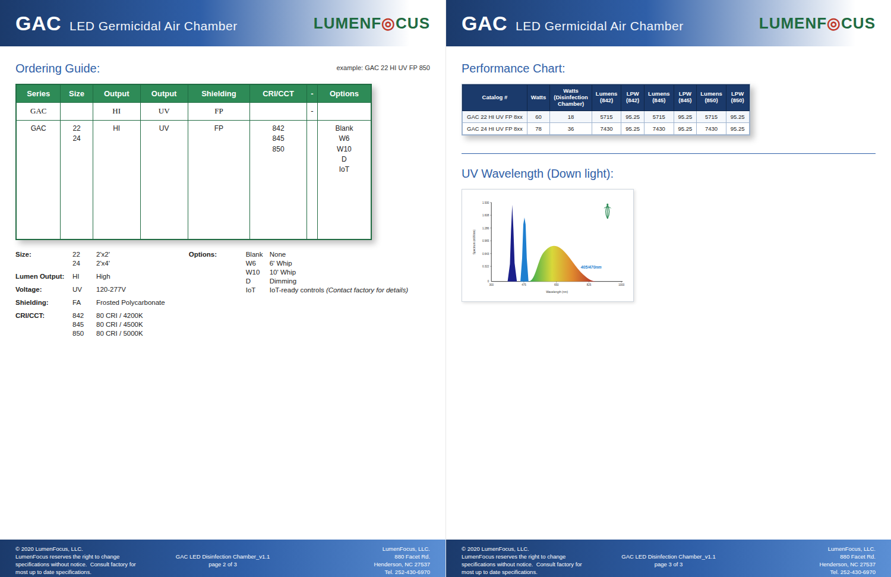GAC LED Germicidal Air Chamber
LUMEN F◎CUS
Ordering Guide: example: GAC 22 HI UV FP 850
| Series | Size | Output | Output | Shielding | CRI/CCT | - | Options |
| --- | --- | --- | --- | --- | --- | --- | --- |
| GAC | | HI | UV | FP | | - | |
| GAC | 22 24 | HI | UV | FP | 842 845 850 | | Blank W6 W10 D IoT |
Size:
22
2'x2'
24
2'x4'
Lumen Output:
HI
High
Voltage:
UV
120-277V
Shielding:
FA
Frosted Polycarbonate
CRI/CCT:
842
80 CRI / 4200K
845
80 CRI / 4500K
850
80 CRI / 5000K
Options:
Blank
None
W6
6' Whip
W10
10' Whip
D
Dimming
IoT
IoT-ready controls (Contact factory for details)
© 2020 LumenFocus, LLC.
LumenFocus reserves the right to change
specifications without notice. Consult factory for
most up to date specifications.
GAC LED Disinfection Chamber_v1.1
page 2 of 3
LumenFocus, LLC.
880 Facet Rd.
Henderson, NC 27537
Tel. 252-430-6970
GAC LED Germicidal Air Chamber
LUMEN F◎CUS
Performance Chart:
| Catalog # | Watts | Watts (Disinfection Chamber) | Lumens (842) | LPW (842) | Lumens (845) | LPW (845) | Lumens (850) | LPW (850) |
| --- | --- | --- | --- | --- | --- | --- | --- | --- |
| GAC 22 HI UV FP 8xx | 60 | 18 | 5715 | 95.25 | 5715 | 95.25 | 5715 | 95.25 |
| GAC 24 HI UV FP 8xx | 78 | 36 | 7430 | 95.25 | 7430 | 95.25 | 7430 | 95.25 |
UV Wavelength (Down light):
1.930 1.608 1.286 0.965 0.643 0.322 0 300 475 650 825 1000 Wavelength (nm) Spectrum (mW/nm) 405/470nm
© 2020 LumenFocus, LLC.
LumenFocus reserves the right to change
specifications without notice. Consult factory for
most up to date specifications.
GAC LED Disinfection Chamber_v1.1
page 3 of 3
LumenFocus, LLC.
880 Facet Rd.
Henderson, NC 27537
Tel. 252-430-6970